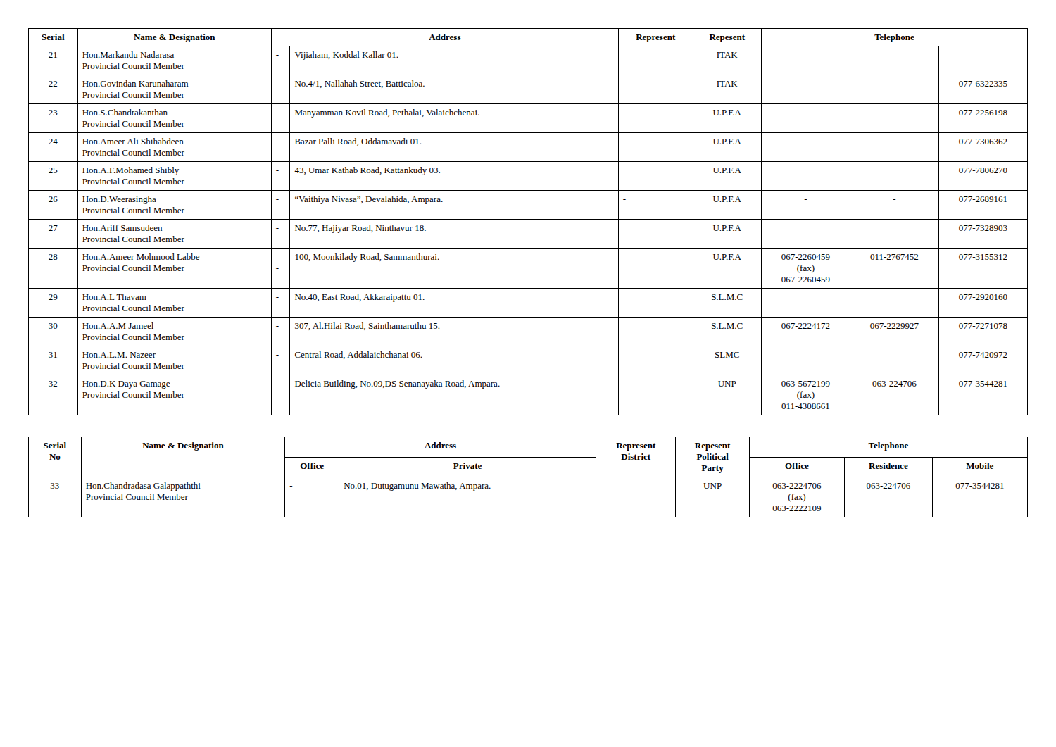| Serial | Name & Designation | Address | Represent | Repesent | Telephone |
| --- | --- | --- | --- | --- | --- |
| 21 | Hon.Markandu Nadarasa Provincial Council Member | - | Vijiaham, Koddal Kallar 01. | | ITAK | | | |
| 22 | Hon.Govindan Karunaharam Provincial Council Member | - | No.4/1, Nallahah Street, Batticaloa. | | ITAK | | | 077-6322335 |
| 23 | Hon.S.Chandrakanthan Provincial Council Member | - | Manyamman Kovil Road, Pethalai, Valaichchenai. | | U.P.F.A | | | 077-2256198 |
| 24 | Hon.Ameer Ali Shihabdeen Provincial Council Member | - | Bazar Palli Road, Oddamavadi 01. | | U.P.F.A | | | 077-7306362 |
| 25 | Hon.A.F.Mohamed Shibly Provincial Council Member | - | 43, Umar Kathab Road, Kattankudy 03. | | U.P.F.A | | | 077-7806270 |
| 26 | Hon.D.Weerasingha Provincial Council Member | - | “Vaithiya Nivasa”, Devalahida, Ampara. | - | U.P.F.A | - | - | 077-2689161 |
| 27 | Hon.Ariff Samsudeen Provincial Council Member | - | No.77, Hajiyar Road, Ninthavur 18. | | U.P.F.A | | | 077-7328903 |
| 28 | Hon.A.Ameer Mohmood Labbe Provincial Council Member | - | 100, Moonkilady Road, Sammanthurai. | | U.P.F.A | 067-2260459 (fax) 067-2260459 | 011-2767452 | 077-3155312 |
| 29 | Hon.A.L Thavam Provincial Council Member | - | No.40, East Road, Akkaraipattu 01. | | S.L.M.C | | | 077-2920160 |
| 30 | Hon.A.A.M Jameel Provincial Council Member | - | 307, Al.Hilai Road, Sainthamaruthu 15. | | S.L.M.C | 067-2224172 | 067-2229927 | 077-7271078 |
| 31 | Hon.A.L.M. Nazeer Provincial Council Member | - | Central Road, Addalaichchanai 06. | | SLMC | | | 077-7420972 |
| 32 | Hon.D.K Daya Gamage Provincial Council Member | | Delicia Building, No.09,DS Senanayaka Road, Ampara. | | UNP | 063-5672199 (fax) 011-4308661 | 063-224706 | 077-3544281 |
| Serial No | Name & Designation | Address | Represent District | Repesent Political Party | Telephone |
| --- | --- | --- | --- | --- | --- |
| Office | Private | Office | Residence | Mobile |
| 33 | Hon.Chandradasa Galappaththi Provincial Council Member | - | No.01, Dutugamunu Mawatha, Ampara. | | UNP | 063-2224706 (fax) 063-2222109 | 063-224706 | 077-3544281 |